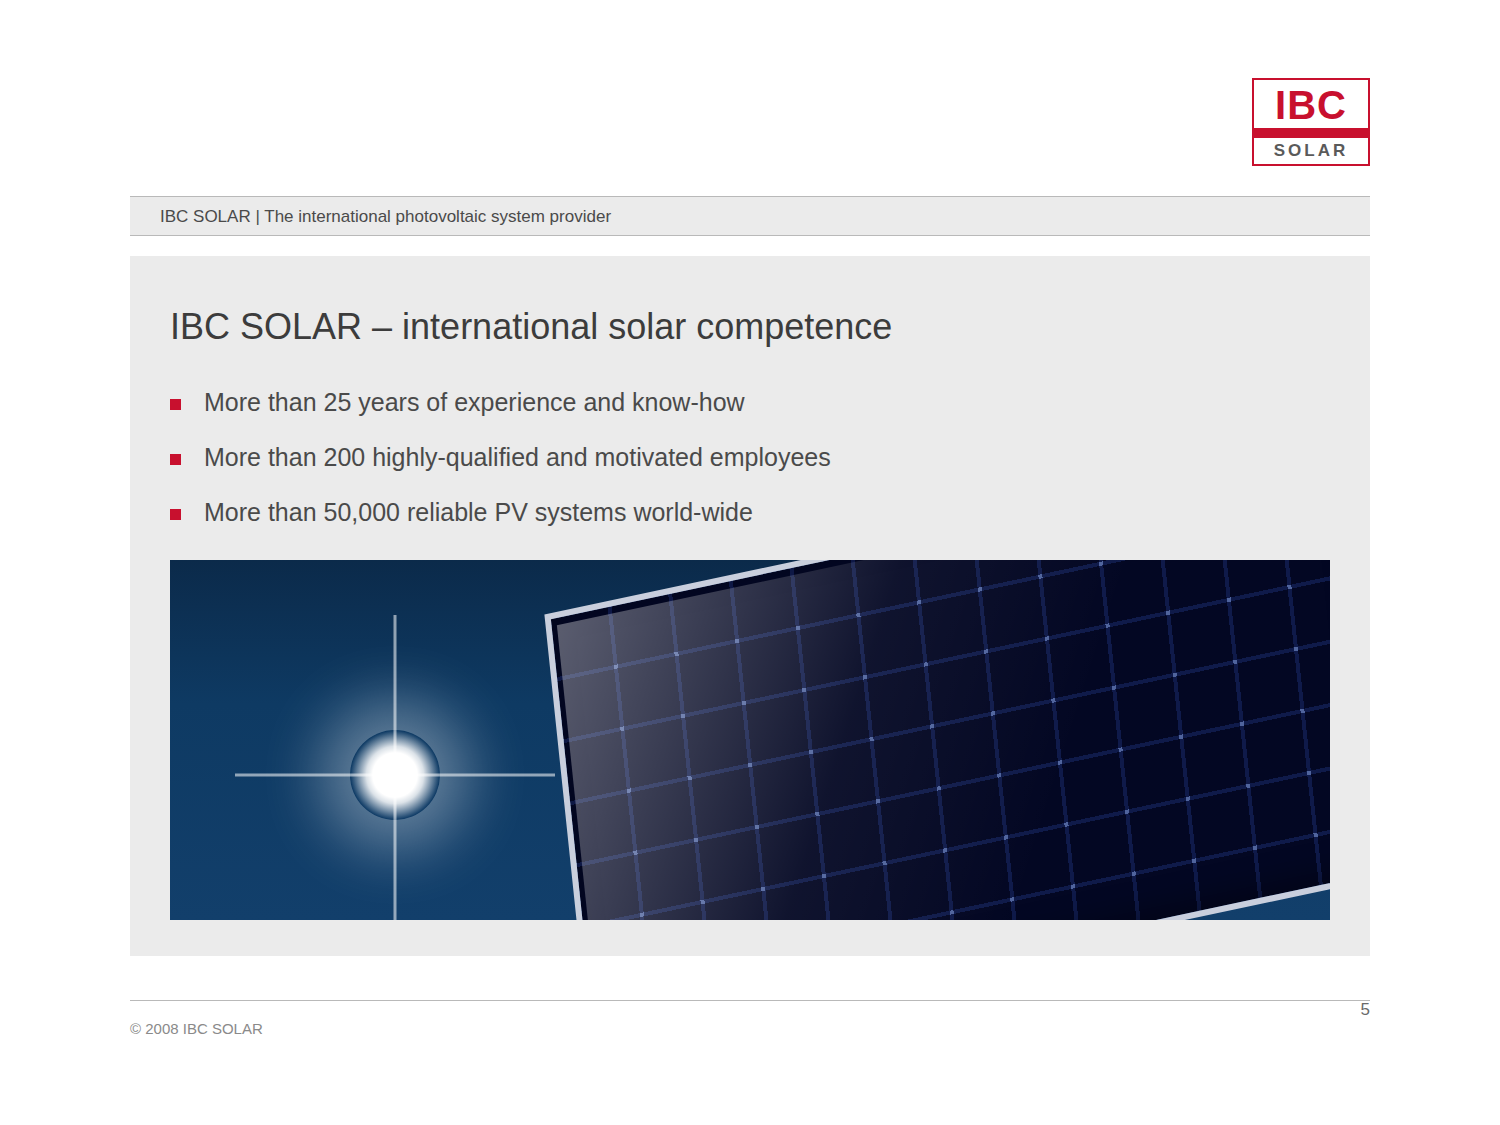IBC
SOLAR
IBC SOLAR | The international photovoltaic system provider
IBC SOLAR – international solar competence
More than 25 years of experience and know-how
More than 200 highly-qualified and motivated employees
More than 50,000 reliable PV systems world-wide
© 2008 IBC SOLAR
5